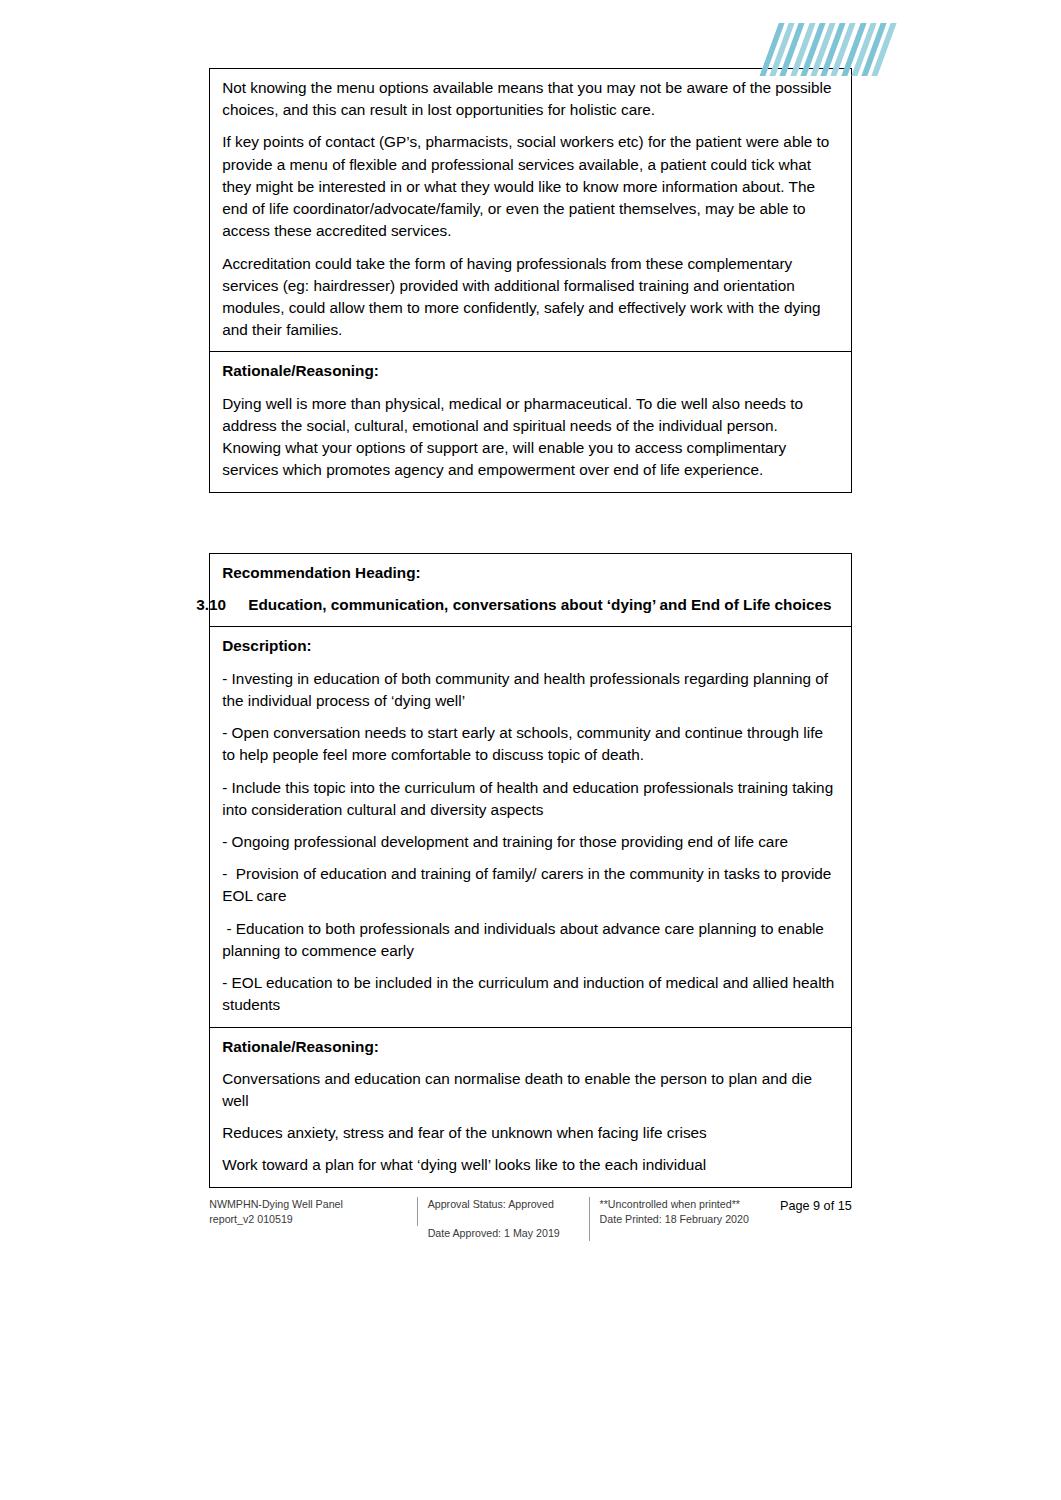Not knowing the menu options available means that you may not be aware of the possible choices, and this can result in lost opportunities for holistic care.
If key points of contact (GP’s, pharmacists, social workers etc) for the patient were able to provide a menu of flexible and professional services available, a patient could tick what they might be interested in or what they would like to know more information about. The end of life coordinator/advocate/family, or even the patient themselves, may be able to access these accredited services.
Accreditation could take the form of having professionals from these complementary services (eg: hairdresser) provided with additional formalised training and orientation modules, could allow them to more confidently, safely and effectively work with the dying and their families.
Rationale/Reasoning:
Dying well is more than physical, medical or pharmaceutical. To die well also needs to address the social, cultural, emotional and spiritual needs of the individual person. Knowing what your options of support are, will enable you to access complimentary services which promotes agency and empowerment over end of life experience.
Recommendation Heading:
3.10 Education, communication, conversations about ‘dying’ and End of Life choices
Description:
- Investing in education of both community and health professionals regarding planning of the individual process of ‘dying well’
- Open conversation needs to start early at schools, community and continue through life to help people feel more comfortable to discuss topic of death.
- Include this topic into the curriculum of health and education professionals training taking into consideration cultural and diversity aspects
- Ongoing professional development and training for those providing end of life care
- Provision of education and training of family/ carers in the community in tasks to provide EOL care
- Education to both professionals and individuals about advance care planning to enable planning to commence early
- EOL education to be included in the curriculum and induction of medical and allied health students
Rationale/Reasoning:
Conversations and education can normalise death to enable the person to plan and die well
Reduces anxiety, stress and fear of the unknown when facing life crises
Work toward a plan for what ‘dying well’ looks like to the each individual
NWMPHN-Dying Well Panel report_v2 010519
Approval Status: Approved Date Approved: 1 May 2019
**Uncontrolled when printed** Date Printed: 18 February 2020
Page 9 of 15